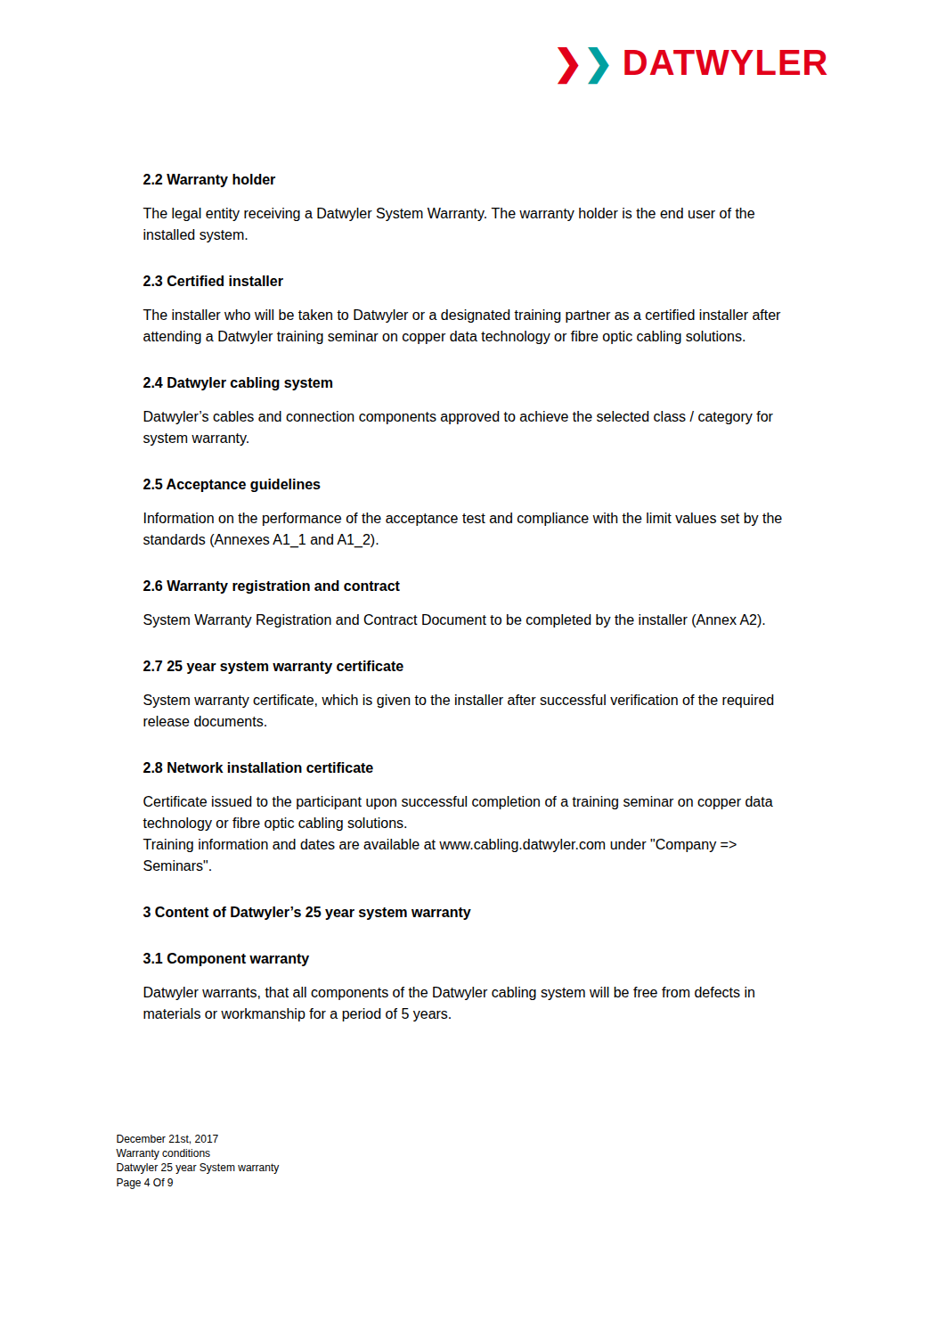❯❯DATWYLER
2.2 Warranty holder
The legal entity receiving a Datwyler System Warranty. The warranty holder is the end user of the installed system.
2.3 Certified installer
The installer who will be taken to Datwyler or a designated training partner as a certified installer after attending a Datwyler training seminar on copper data technology or fibre optic cabling solutions.
2.4 Datwyler cabling system
Datwyler’s cables and connection components approved to achieve the selected class / category for system warranty.
2.5 Acceptance guidelines
Information on the performance of the acceptance test and compliance with the limit values set by the standards (Annexes A1_1 and A1_2).
2.6 Warranty registration and contract
System Warranty Registration and Contract Document to be completed by the installer (Annex A2).
2.7 25 year system warranty certificate
System warranty certificate, which is given to the installer after successful verification of the required release documents.
2.8 Network installation certificate
Certificate issued to the participant upon successful completion of a training seminar on copper data technology or fibre optic cabling solutions.
Training information and dates are available at www.cabling.datwyler.com under "Company => Seminars".
3 Content of Datwyler’s 25 year system warranty
3.1 Component warranty
Datwyler warrants, that all components of the Datwyler cabling system will be free from defects in materials or workmanship for a period of 5 years.
December 21st, 2017
Warranty conditions
Datwyler 25 year System warranty
Page 4 Of 9